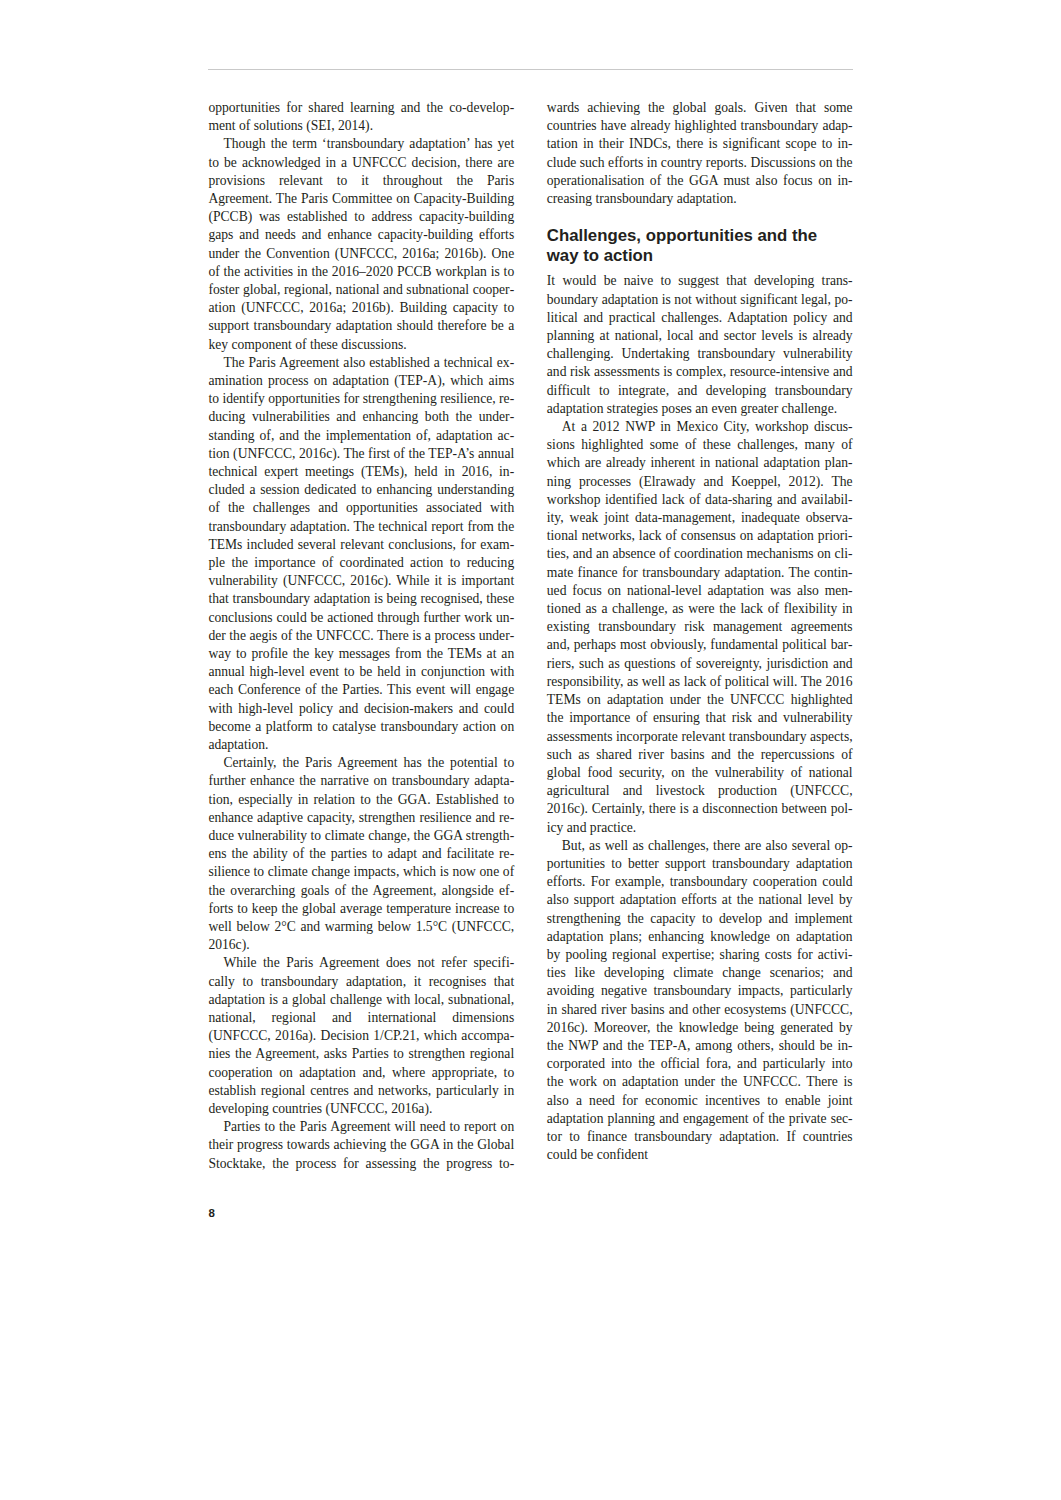opportunities for shared learning and the co-development of solutions (SEI, 2014).
Though the term ‘transboundary adaptation’ has yet to be acknowledged in a UNFCCC decision, there are provisions relevant to it throughout the Paris Agreement. The Paris Committee on Capacity-Building (PCCB) was established to address capacity-building gaps and needs and enhance capacity-building efforts under the Convention (UNFCCC, 2016a; 2016b). One of the activities in the 2016–2020 PCCB workplan is to foster global, regional, national and subnational cooperation (UNFCCC, 2016a; 2016b). Building capacity to support transboundary adaptation should therefore be a key component of these discussions.
The Paris Agreement also established a technical examination process on adaptation (TEP-A), which aims to identify opportunities for strengthening resilience, reducing vulnerabilities and enhancing both the understanding of, and the implementation of, adaptation action (UNFCCC, 2016c). The first of the TEP-A’s annual technical expert meetings (TEMs), held in 2016, included a session dedicated to enhancing understanding of the challenges and opportunities associated with transboundary adaptation. The technical report from the TEMs included several relevant conclusions, for example the importance of coordinated action to reducing vulnerability (UNFCCC, 2016c). While it is important that transboundary adaptation is being recognised, these conclusions could be actioned through further work under the aegis of the UNFCCC. There is a process underway to profile the key messages from the TEMs at an annual high-level event to be held in conjunction with each Conference of the Parties. This event will engage with high-level policy and decision-makers and could become a platform to catalyse transboundary action on adaptation.
Certainly, the Paris Agreement has the potential to further enhance the narrative on transboundary adaptation, especially in relation to the GGA. Established to enhance adaptive capacity, strengthen resilience and reduce vulnerability to climate change, the GGA strengthens the ability of the parties to adapt and facilitate resilience to climate change impacts, which is now one of the overarching goals of the Agreement, alongside efforts to keep the global average temperature increase to well below 2°C and warming below 1.5°C (UNFCCC, 2016c).
While the Paris Agreement does not refer specifically to transboundary adaptation, it recognises that adaptation is a global challenge with local, subnational, national, regional and international dimensions (UNFCCC, 2016a). Decision 1/CP.21, which accompanies the Agreement, asks Parties to strengthen regional cooperation on adaptation and, where appropriate, to establish regional centres and networks, particularly in developing countries (UNFCCC, 2016a).
Parties to the Paris Agreement will need to report on their progress towards achieving the GGA in the Global Stocktake, the process for assessing the progress towards achieving the global goals. Given that some countries have already highlighted transboundary adaptation in their INDCs, there is significant scope to include such efforts in country reports. Discussions on the operationalisation of the GGA must also focus on increasing transboundary adaptation.
Challenges, opportunities and the way to action
It would be naive to suggest that developing transboundary adaptation is not without significant legal, political and practical challenges. Adaptation policy and planning at national, local and sector levels is already challenging. Undertaking transboundary vulnerability and risk assessments is complex, resource-intensive and difficult to integrate, and developing transboundary adaptation strategies poses an even greater challenge.
At a 2012 NWP in Mexico City, workshop discussions highlighted some of these challenges, many of which are already inherent in national adaptation planning processes (Elrawady and Koeppel, 2012). The workshop identified lack of data-sharing and availability, weak joint data-management, inadequate observational networks, lack of consensus on adaptation priorities, and an absence of coordination mechanisms on climate finance for transboundary adaptation. The continued focus on national-level adaptation was also mentioned as a challenge, as were the lack of flexibility in existing transboundary risk management agreements and, perhaps most obviously, fundamental political barriers, such as questions of sovereignty, jurisdiction and responsibility, as well as lack of political will. The 2016 TEMs on adaptation under the UNFCCC highlighted the importance of ensuring that risk and vulnerability assessments incorporate relevant transboundary aspects, such as shared river basins and the repercussions of global food security, on the vulnerability of national agricultural and livestock production (UNFCCC, 2016c). Certainly, there is a disconnection between policy and practice.
But, as well as challenges, there are also several opportunities to better support transboundary adaptation efforts. For example, transboundary cooperation could also support adaptation efforts at the national level by strengthening the capacity to develop and implement adaptation plans; enhancing knowledge on adaptation by pooling regional expertise; sharing costs for activities like developing climate change scenarios; and avoiding negative transboundary impacts, particularly in shared river basins and other ecosystems (UNFCCC, 2016c). Moreover, the knowledge being generated by the NWP and the TEP-A, among others, should be incorporated into the official fora, and particularly into the work on adaptation under the UNFCCC. There is also a need for economic incentives to enable joint adaptation planning and engagement of the private sector to finance transboundary adaptation. If countries could be confident
8